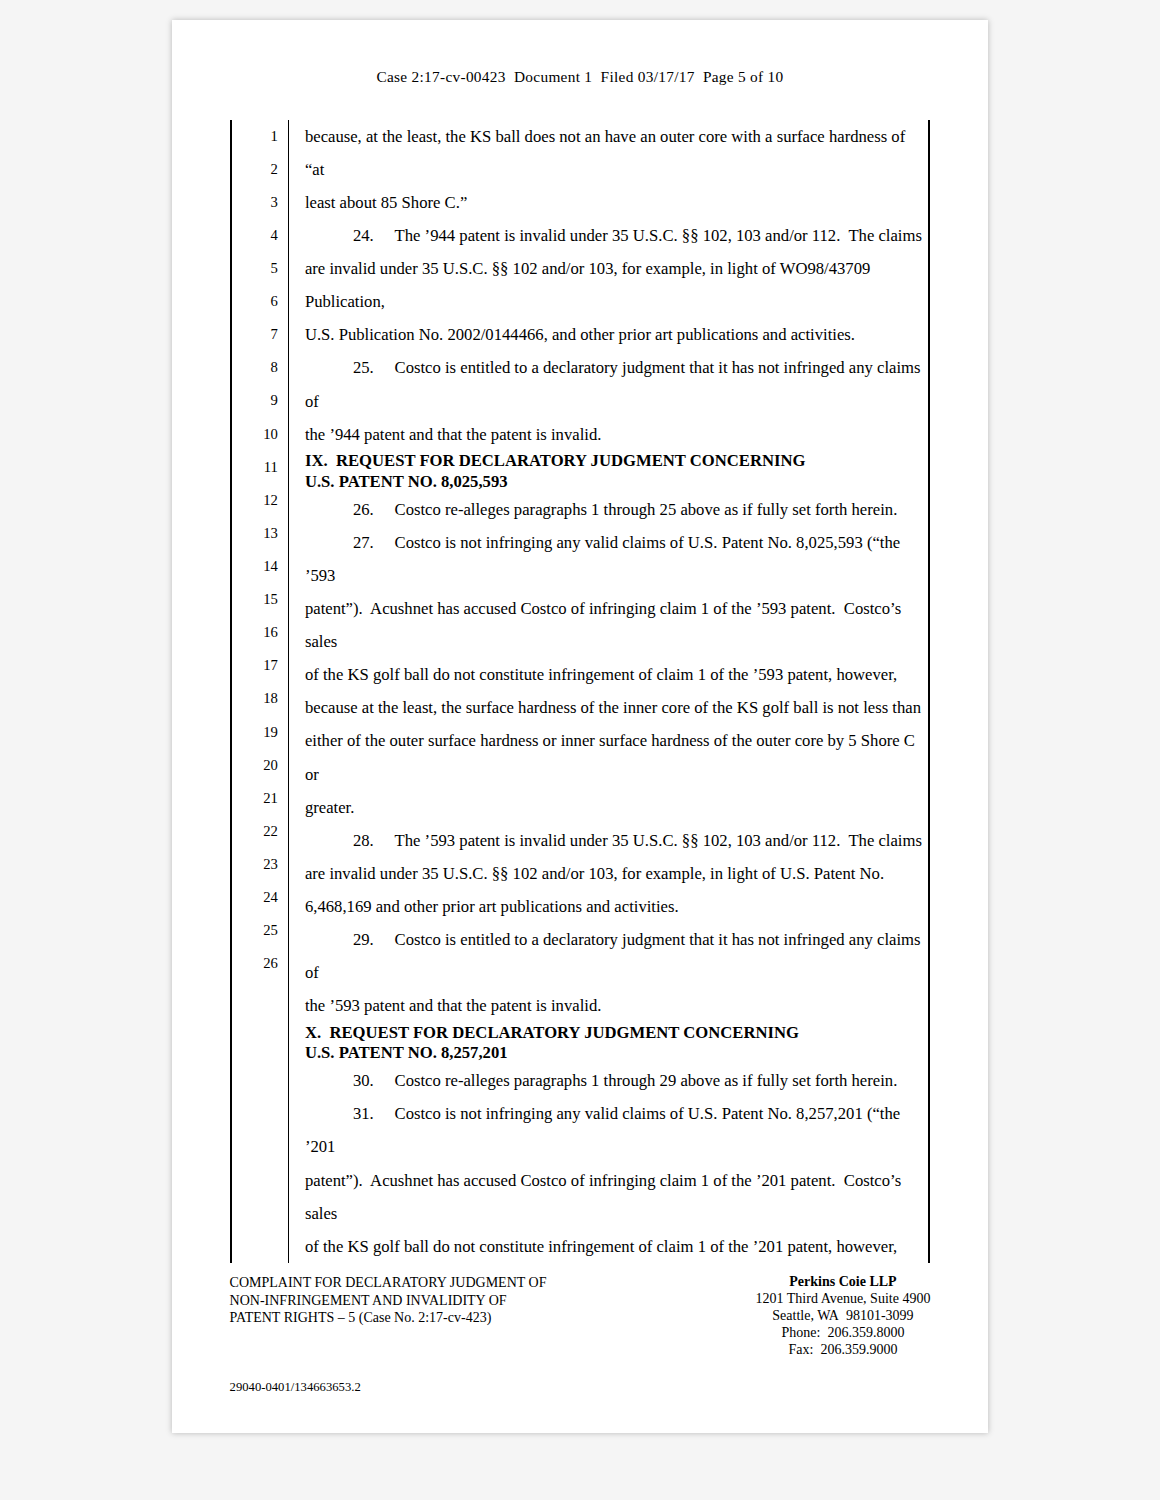Case 2:17-cv-00423 Document 1 Filed 03/17/17 Page 5 of 10
1
2
3
4
5
6
7
8
9
10
11
12
13
14
15
16
17
18
19
20
21
22
23
24
25
26
because, at the least, the KS ball does not an have an outer core with a surface hardness of “at
least about 85 Shore C.”
24. The ’944 patent is invalid under 35 U.S.C. §§ 102, 103 and/or 112. The claims
are invalid under 35 U.S.C. §§ 102 and/or 103, for example, in light of WO98/43709 Publication,
U.S. Publication No. 2002/0144466, and other prior art publications and activities.
25. Costco is entitled to a declaratory judgment that it has not infringed any claims of
the ’944 patent and that the patent is invalid.
IX. REQUEST FOR DECLARATORY JUDGMENT CONCERNINGU.S. PATENT NO. 8,025,593
26. Costco re-alleges paragraphs 1 through 25 above as if fully set forth herein.
27. Costco is not infringing any valid claims of U.S. Patent No. 8,025,593 (“the ’593
patent”). Acushnet has accused Costco of infringing claim 1 of the ’593 patent. Costco’s sales
of the KS golf ball do not constitute infringement of claim 1 of the ’593 patent, however,
because at the least, the surface hardness of the inner core of the KS golf ball is not less than
either of the outer surface hardness or inner surface hardness of the outer core by 5 Shore C or
greater.
28. The ’593 patent is invalid under 35 U.S.C. §§ 102, 103 and/or 112. The claims
are invalid under 35 U.S.C. §§ 102 and/or 103, for example, in light of U.S. Patent No.
6,468,169 and other prior art publications and activities.
29. Costco is entitled to a declaratory judgment that it has not infringed any claims of
the ’593 patent and that the patent is invalid.
X. REQUEST FOR DECLARATORY JUDGMENT CONCERNINGU.S. PATENT NO. 8,257,201
30. Costco re-alleges paragraphs 1 through 29 above as if fully set forth herein.
31. Costco is not infringing any valid claims of U.S. Patent No. 8,257,201 (“the ’201
patent”). Acushnet has accused Costco of infringing claim 1 of the ’201 patent. Costco’s sales
of the KS golf ball do not constitute infringement of claim 1 of the ’201 patent, however,
COMPLAINT FOR DECLARATORY JUDGMENT OF
NON-INFRINGEMENT AND INVALIDITY OF
PATENT RIGHTS – 5 (Case No. 2:17-cv-423)
Perkins Coie LLP
1201 Third Avenue, Suite 4900
Seattle, WA 98101-3099
Phone: 206.359.8000
Fax: 206.359.9000
29040-0401/134663653.2